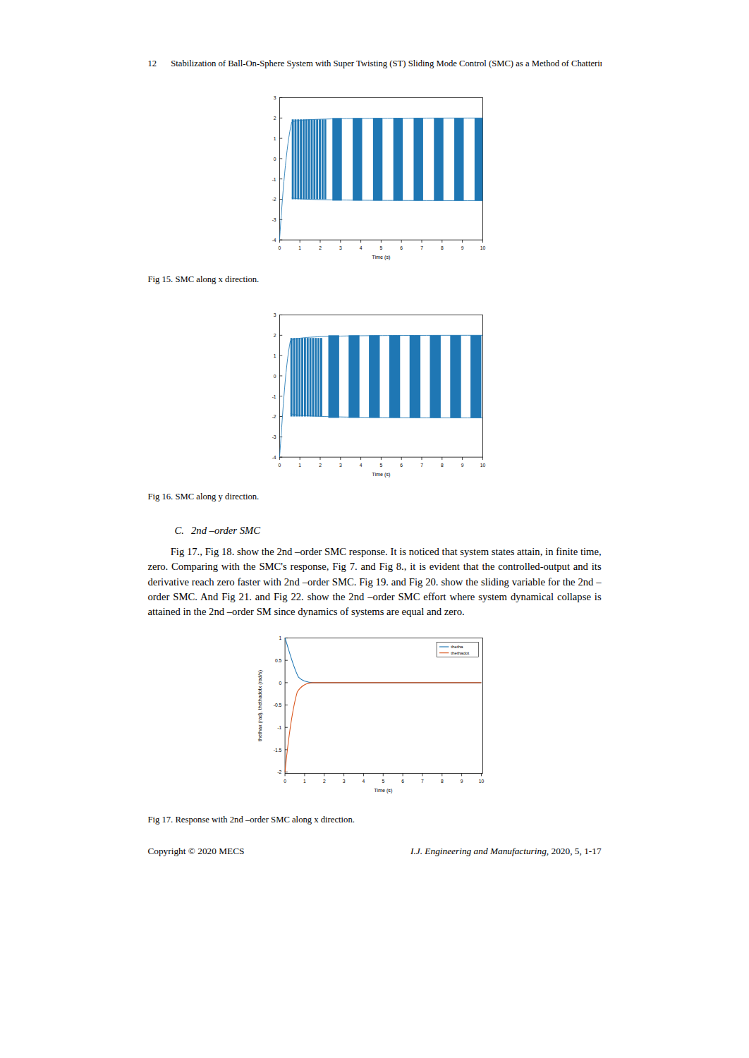12 Stabilization of Ball-On-Sphere System with Super Twisting (ST) Sliding Mode Control (SMC) as a Method of Chattering Reduction
SMC along x direction 3 2 1 0 -1 -2 -3 -4 0 1 2 3 4 5 6 7 8 9 10 Time (s)
Fig 15. SMC along x direction.
SMC along y direction 3 2 1 0 -1 -2 -3 -4 0 1 2 3 4 5 6 7 8 9 10 Time (s)
Fig 16. SMC along y direction.
C. 2nd –order SMC
Fig 17., Fig 18. show the 2nd –order SMC response. It is noticed that system states attain, in finite time, zero. Comparing with the SMC's response, Fig 7. and Fig 8., it is evident that the controlled-output and its derivative reach zero faster with 2nd –order SMC. Fig 19. and Fig 20. show the sliding variable for the 2nd –order SMC. And Fig 21. and Fig 22. show the 2nd –order SMC effort where system dynamical collapse is attained in the 2nd –order SM since dynamics of systems are equal and zero.
Response with 2nd –order SMC along x direction 1 0.5 0 -0.5 -1 -1.5 -2 0 1 2 3 4 5 6 7 8 9 10 Time (s) thethax (rad), thethadotx (rad/s) thetha thethadot
Fig 17. Response with 2nd –order SMC along x direction.
Copyright © 2020 MECS
I.J. Engineering and Manufacturing, 2020, 5, 1-17